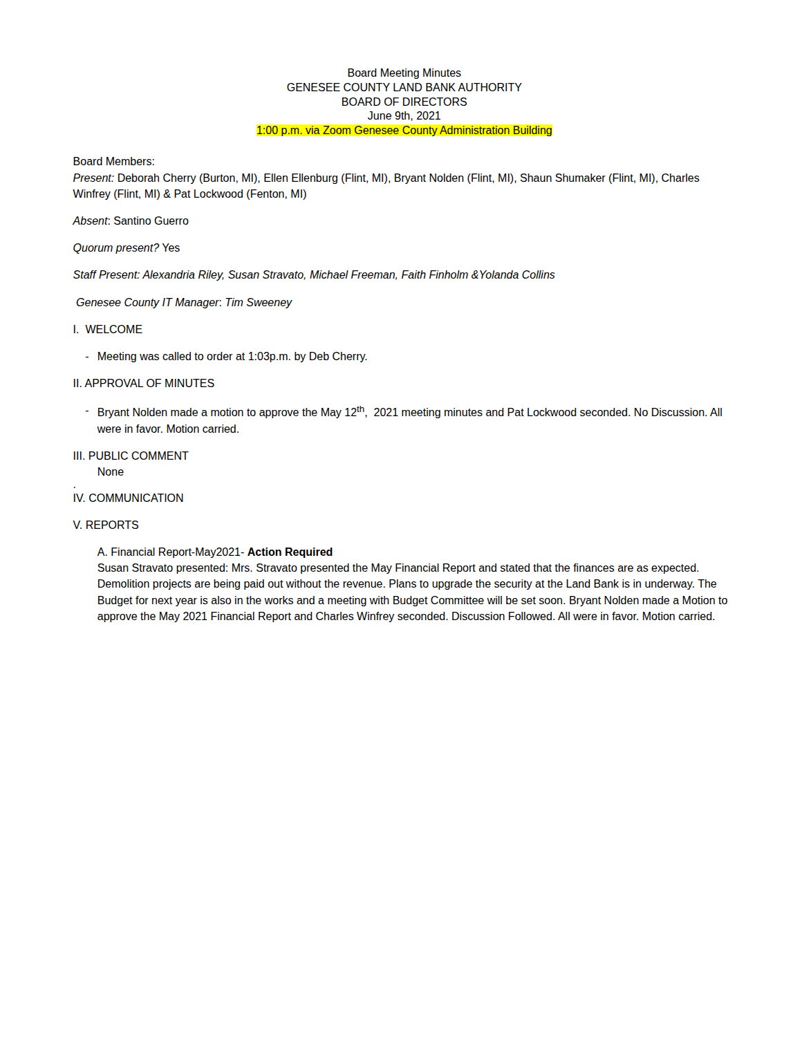Board Meeting Minutes
GENESEE COUNTY LAND BANK AUTHORITY
BOARD OF DIRECTORS
June 9th, 2021
1:00 p.m. via Zoom Genesee County Administration Building
Board Members:
Present: Deborah Cherry (Burton, MI), Ellen Ellenburg (Flint, MI), Bryant Nolden (Flint, MI), Shaun Shumaker (Flint, MI), Charles Winfrey (Flint, MI) & Pat Lockwood (Fenton, MI)
Absent: Santino Guerro
Quorum present? Yes
Staff Present: Alexandria Riley, Susan Stravato, Michael Freeman, Faith Finholm &Yolanda Collins
Genesee County IT Manager: Tim Sweeney
I. WELCOME
Meeting was called to order at 1:03p.m. by Deb Cherry.
II. APPROVAL OF MINUTES
Bryant Nolden made a motion to approve the May 12th, 2021 meeting minutes and Pat Lockwood seconded. No Discussion. All were in favor. Motion carried.
III. PUBLIC COMMENT
None
.
IV. COMMUNICATION
V. REPORTS
A. Financial Report-May2021- Action Required
Susan Stravato presented: Mrs. Stravato presented the May Financial Report and stated that the finances are as expected. Demolition projects are being paid out without the revenue. Plans to upgrade the security at the Land Bank is in underway. The Budget for next year is also in the works and a meeting with Budget Committee will be set soon. Bryant Nolden made a Motion to approve the May 2021 Financial Report and Charles Winfrey seconded. Discussion Followed. All were in favor. Motion carried.